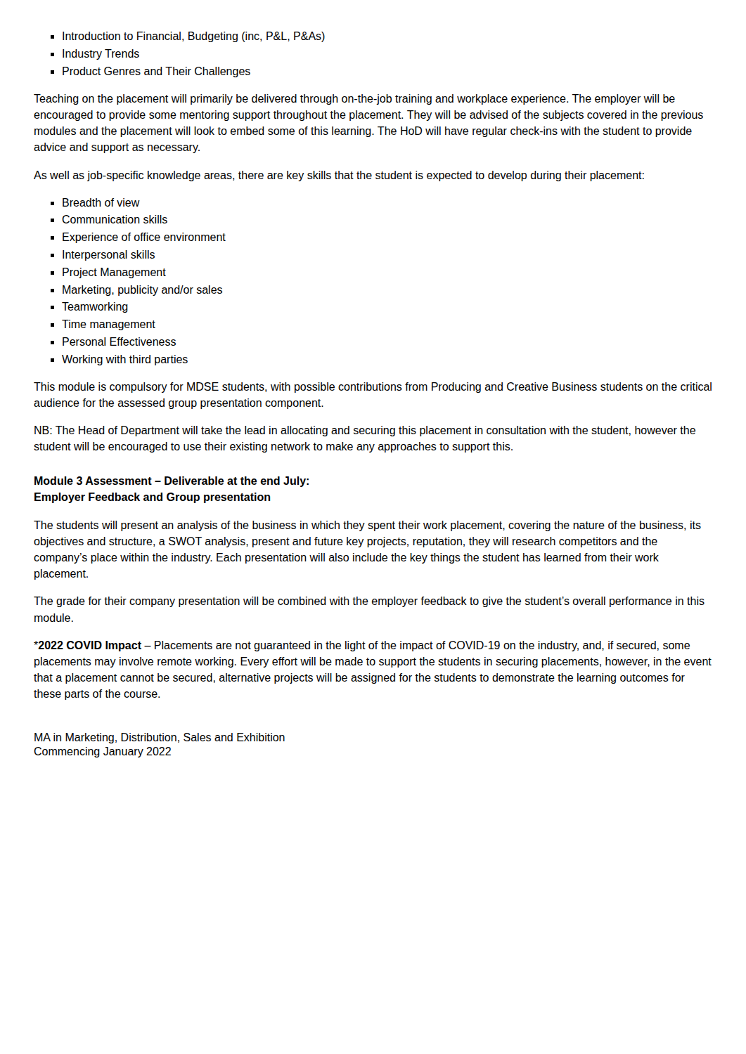Introduction to Financial, Budgeting (inc, P&L, P&As)
Industry Trends
Product Genres and Their Challenges
Teaching on the placement will primarily be delivered through on-the-job training and workplace experience. The employer will be encouraged to provide some mentoring support throughout the placement. They will be advised of the subjects covered in the previous modules and the placement will look to embed some of this learning. The HoD will have regular check-ins with the student to provide advice and support as necessary.
As well as job-specific knowledge areas, there are key skills that the student is expected to develop during their placement:
Breadth of view
Communication skills
Experience of office environment
Interpersonal skills
Project Management
Marketing, publicity and/or sales
Teamworking
Time management
Personal Effectiveness
Working with third parties
This module is compulsory for MDSE students, with possible contributions from Producing and Creative Business students on the critical audience for the assessed group presentation component.
NB: The Head of Department will take the lead in allocating and securing this placement in consultation with the student, however the student will be encouraged to use their existing network to make any approaches to support this.
Module 3 Assessment – Deliverable at the end July:
Employer Feedback and Group presentation
The students will present an analysis of the business in which they spent their work placement, covering the nature of the business, its objectives and structure, a SWOT analysis, present and future key projects, reputation, they will research competitors and the company’s place within the industry. Each presentation will also include the key things the student has learned from their work placement.
The grade for their company presentation will be combined with the employer feedback to give the student’s overall performance in this module.
*2022 COVID Impact – Placements are not guaranteed in the light of the impact of COVID-19 on the industry, and, if secured, some placements may involve remote working. Every effort will be made to support the students in securing placements, however, in the event that a placement cannot be secured, alternative projects will be assigned for the students to demonstrate the learning outcomes for these parts of the course.
MA in Marketing, Distribution, Sales and Exhibition
Commencing January 2022